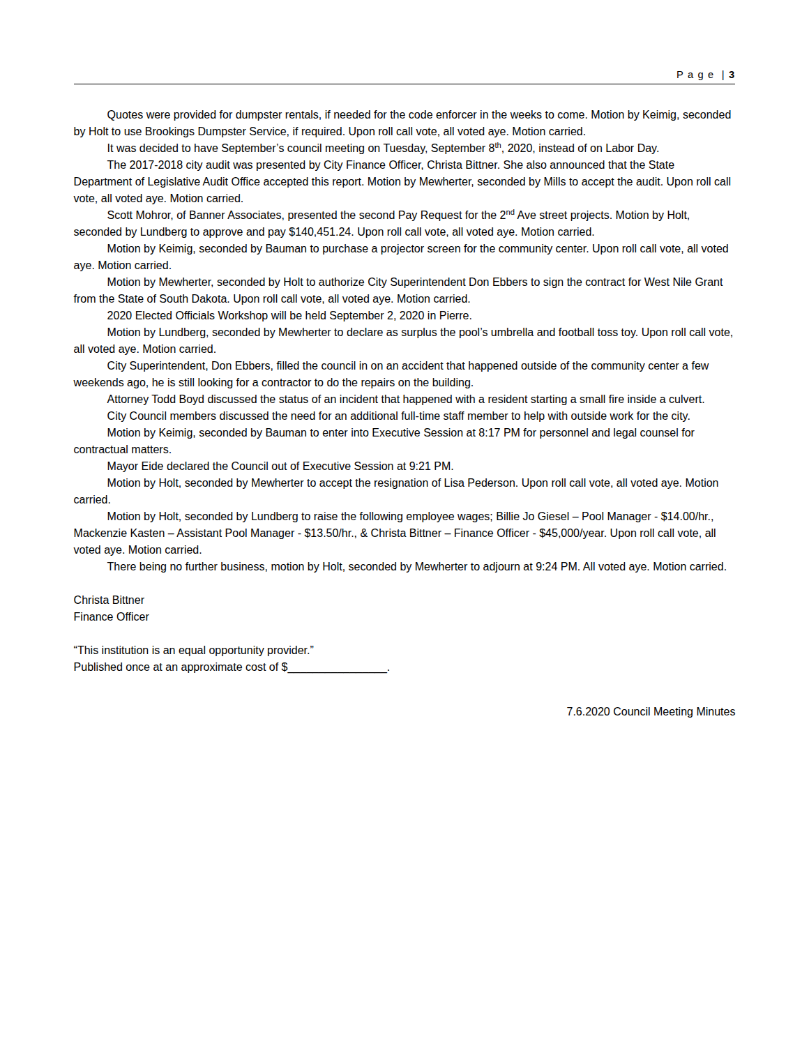P a g e | 3
Quotes were provided for dumpster rentals, if needed for the code enforcer in the weeks to come. Motion by Keimig, seconded by Holt to use Brookings Dumpster Service, if required. Upon roll call vote, all voted aye. Motion carried.
It was decided to have September’s council meeting on Tuesday, September 8th, 2020, instead of on Labor Day.
The 2017-2018 city audit was presented by City Finance Officer, Christa Bittner. She also announced that the State Department of Legislative Audit Office accepted this report. Motion by Mewherter, seconded by Mills to accept the audit. Upon roll call vote, all voted aye. Motion carried.
Scott Mohror, of Banner Associates, presented the second Pay Request for the 2nd Ave street projects. Motion by Holt, seconded by Lundberg to approve and pay $140,451.24. Upon roll call vote, all voted aye. Motion carried.
Motion by Keimig, seconded by Bauman to purchase a projector screen for the community center. Upon roll call vote, all voted aye. Motion carried.
Motion by Mewherter, seconded by Holt to authorize City Superintendent Don Ebbers to sign the contract for West Nile Grant from the State of South Dakota. Upon roll call vote, all voted aye. Motion carried.
2020 Elected Officials Workshop will be held September 2, 2020 in Pierre.
Motion by Lundberg, seconded by Mewherter to declare as surplus the pool’s umbrella and football toss toy. Upon roll call vote, all voted aye. Motion carried.
City Superintendent, Don Ebbers, filled the council in on an accident that happened outside of the community center a few weekends ago, he is still looking for a contractor to do the repairs on the building.
Attorney Todd Boyd discussed the status of an incident that happened with a resident starting a small fire inside a culvert.
City Council members discussed the need for an additional full-time staff member to help with outside work for the city.
Motion by Keimig, seconded by Bauman to enter into Executive Session at 8:17 PM for personnel and legal counsel for contractual matters.
Mayor Eide declared the Council out of Executive Session at 9:21 PM.
Motion by Holt, seconded by Mewherter to accept the resignation of Lisa Pederson. Upon roll call vote, all voted aye. Motion carried.
Motion by Holt, seconded by Lundberg to raise the following employee wages; Billie Jo Giesel – Pool Manager - $14.00/hr., Mackenzie Kasten – Assistant Pool Manager - $13.50/hr., & Christa Bittner – Finance Officer - $45,000/year. Upon roll call vote, all voted aye. Motion carried.
There being no further business, motion by Holt, seconded by Mewherter to adjourn at 9:24 PM. All voted aye. Motion carried.
Christa Bittner
Finance Officer
“This institution is an equal opportunity provider.”
Published once at an approximate cost of $________________.
7.6.2020 Council Meeting Minutes